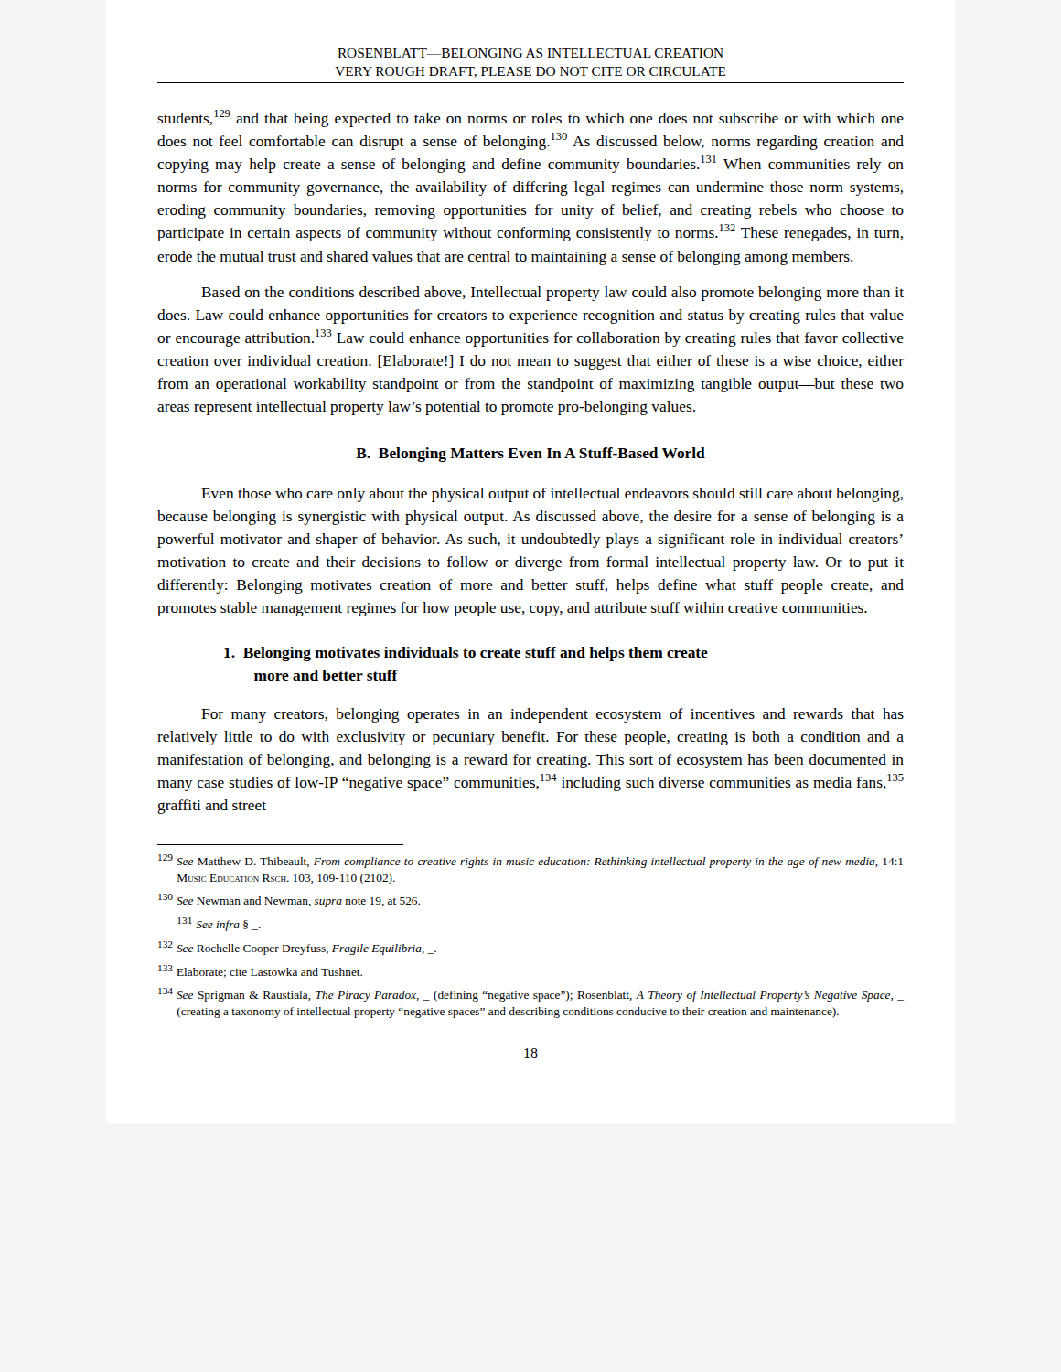Rosenblatt—Belonging as Intellectual Creation
Very Rough Draft, Please Do Not Cite or Circulate
students,129 and that being expected to take on norms or roles to which one does not subscribe or with which one does not feel comfortable can disrupt a sense of belonging.130 As discussed below, norms regarding creation and copying may help create a sense of belonging and define community boundaries.131 When communities rely on norms for community governance, the availability of differing legal regimes can undermine those norm systems, eroding community boundaries, removing opportunities for unity of belief, and creating rebels who choose to participate in certain aspects of community without conforming consistently to norms.132 These renegades, in turn, erode the mutual trust and shared values that are central to maintaining a sense of belonging among members.
Based on the conditions described above, Intellectual property law could also promote belonging more than it does. Law could enhance opportunities for creators to experience recognition and status by creating rules that value or encourage attribution.133 Law could enhance opportunities for collaboration by creating rules that favor collective creation over individual creation. [Elaborate!] I do not mean to suggest that either of these is a wise choice, either from an operational workability standpoint or from the standpoint of maximizing tangible output—but these two areas represent intellectual property law’s potential to promote pro-belonging values.
B. Belonging Matters Even In A Stuff-Based World
Even those who care only about the physical output of intellectual endeavors should still care about belonging, because belonging is synergistic with physical output. As discussed above, the desire for a sense of belonging is a powerful motivator and shaper of behavior. As such, it undoubtedly plays a significant role in individual creators’ motivation to create and their decisions to follow or diverge from formal intellectual property law. Or to put it differently: Belonging motivates creation of more and better stuff, helps define what stuff people create, and promotes stable management regimes for how people use, copy, and attribute stuff within creative communities.
1. Belonging motivates individuals to create stuff and helps them create more and better stuff
For many creators, belonging operates in an independent ecosystem of incentives and rewards that has relatively little to do with exclusivity or pecuniary benefit. For these people, creating is both a condition and a manifestation of belonging, and belonging is a reward for creating. This sort of ecosystem has been documented in many case studies of low-IP “negative space” communities,134 including such diverse communities as media fans,135 graffiti and street
129 See Matthew D. Thibeault, From compliance to creative rights in music education: Rethinking intellectual property in the age of new media, 14:1 Music Education Rsch. 103, 109-110 (2102).
130 See Newman and Newman, supra note 19, at 526.
131 See infra § _.
132 See Rochelle Cooper Dreyfuss, Fragile Equilibria, _.
133 Elaborate; cite Lastowka and Tushnet.
134 See Sprigman & Raustiala, The Piracy Paradox, _ (defining “negative space”); Rosenblatt, A Theory of Intellectual Property’s Negative Space, _ (creating a taxonomy of intellectual property “negative spaces” and describing conditions conducive to their creation and maintenance).
18